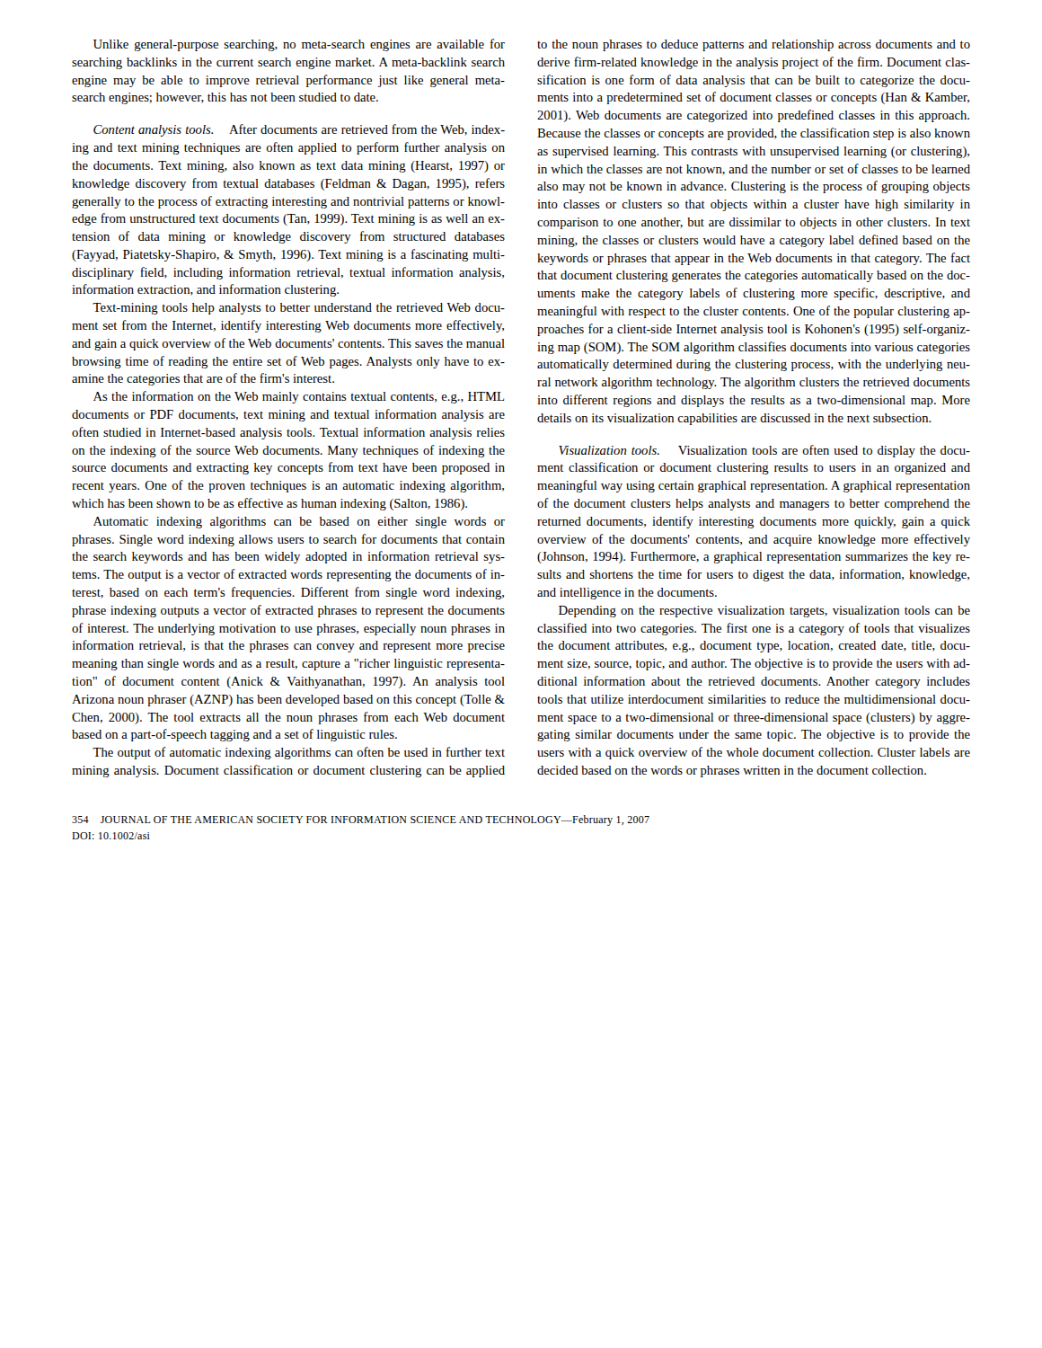Unlike general-purpose searching, no meta-search engines are available for searching backlinks in the current search engine market. A meta-backlink search engine may be able to improve retrieval performance just like general meta-search engines; however, this has not been studied to date.
Content analysis tools. After documents are retrieved from the Web, indexing and text mining techniques are often applied to perform further analysis on the documents. Text mining, also known as text data mining (Hearst, 1997) or knowledge discovery from textual databases (Feldman & Dagan, 1995), refers generally to the process of extracting interesting and nontrivial patterns or knowledge from unstructured text documents (Tan, 1999). Text mining is as well an extension of data mining or knowledge discovery from structured databases (Fayyad, Piatetsky-Shapiro, & Smyth, 1996). Text mining is a fascinating multidisciplinary field, including information retrieval, textual information analysis, information extraction, and information clustering.
Text-mining tools help analysts to better understand the retrieved Web document set from the Internet, identify interesting Web documents more effectively, and gain a quick overview of the Web documents' contents. This saves the manual browsing time of reading the entire set of Web pages. Analysts only have to examine the categories that are of the firm's interest.
As the information on the Web mainly contains textual contents, e.g., HTML documents or PDF documents, text mining and textual information analysis are often studied in Internet-based analysis tools. Textual information analysis relies on the indexing of the source Web documents. Many techniques of indexing the source documents and extracting key concepts from text have been proposed in recent years. One of the proven techniques is an automatic indexing algorithm, which has been shown to be as effective as human indexing (Salton, 1986).
Automatic indexing algorithms can be based on either single words or phrases. Single word indexing allows users to search for documents that contain the search keywords and has been widely adopted in information retrieval systems. The output is a vector of extracted words representing the documents of interest, based on each term's frequencies. Different from single word indexing, phrase indexing outputs a vector of extracted phrases to represent the documents of interest. The underlying motivation to use phrases, especially noun phrases in information retrieval, is that the phrases can convey and represent more precise meaning than single words and as a result, capture a "richer linguistic representation" of document content (Anick & Vaithyanathan, 1997). An analysis tool Arizona noun phraser (AZNP) has been developed based on this concept (Tolle & Chen, 2000). The tool extracts all the noun phrases from each Web document based on a part-of-speech tagging and a set of linguistic rules.
The output of automatic indexing algorithms can often be used in further text mining analysis. Document classification or document clustering can be applied to the noun phrases to deduce patterns and relationship across documents and to derive firm-related knowledge in the analysis project of the firm. Document classification is one form of data analysis that can be built to categorize the documents into a predetermined set of document classes or concepts (Han & Kamber, 2001). Web documents are categorized into predefined classes in this approach. Because the classes or concepts are provided, the classification step is also known as supervised learning. This contrasts with unsupervised learning (or clustering), in which the classes are not known, and the number or set of classes to be learned also may not be known in advance. Clustering is the process of grouping objects into classes or clusters so that objects within a cluster have high similarity in comparison to one another, but are dissimilar to objects in other clusters. In text mining, the classes or clusters would have a category label defined based on the keywords or phrases that appear in the Web documents in that category. The fact that document clustering generates the categories automatically based on the documents make the category labels of clustering more specific, descriptive, and meaningful with respect to the cluster contents. One of the popular clustering approaches for a client-side Internet analysis tool is Kohonen's (1995) self-organizing map (SOM). The SOM algorithm classifies documents into various categories automatically determined during the clustering process, with the underlying neural network algorithm technology. The algorithm clusters the retrieved documents into different regions and displays the results as a two-dimensional map. More details on its visualization capabilities are discussed in the next subsection.
Visualization tools. Visualization tools are often used to display the document classification or document clustering results to users in an organized and meaningful way using certain graphical representation. A graphical representation of the document clusters helps analysts and managers to better comprehend the returned documents, identify interesting documents more quickly, gain a quick overview of the documents' contents, and acquire knowledge more effectively (Johnson, 1994). Furthermore, a graphical representation summarizes the key results and shortens the time for users to digest the data, information, knowledge, and intelligence in the documents.
Depending on the respective visualization targets, visualization tools can be classified into two categories. The first one is a category of tools that visualizes the document attributes, e.g., document type, location, created date, title, document size, source, topic, and author. The objective is to provide the users with additional information about the retrieved documents. Another category includes tools that utilize interdocument similarities to reduce the multidimensional document space to a two-dimensional or three-dimensional space (clusters) by aggregating similar documents under the same topic. The objective is to provide the users with a quick overview of the whole document collection. Cluster labels are decided based on the words or phrases written in the document collection.
354 JOURNAL OF THE AMERICAN SOCIETY FOR INFORMATION SCIENCE AND TECHNOLOGY—February 1, 2007 DOI: 10.1002/asi